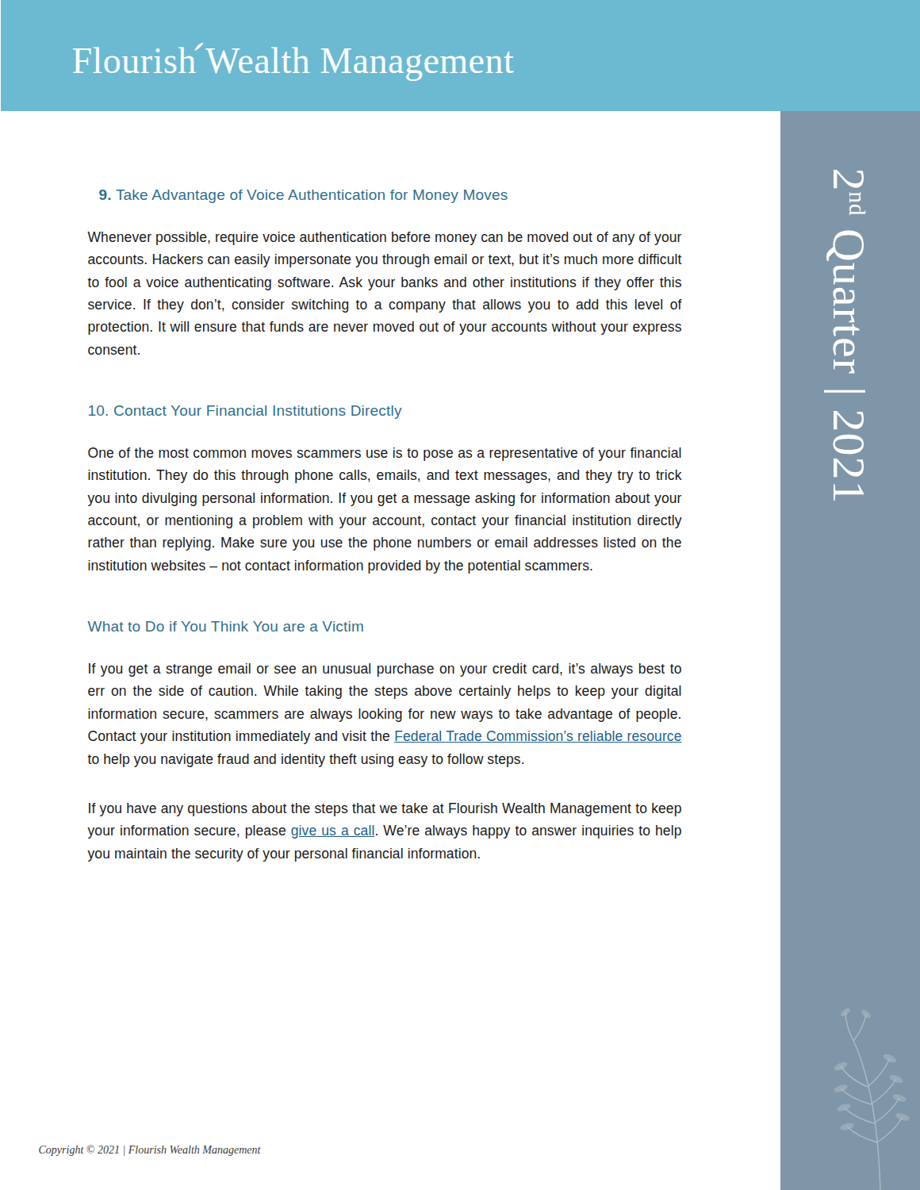Flourish Wealth Management
2nd Quarter | 2021
9. Take Advantage of Voice Authentication for Money Moves
Whenever possible, require voice authentication before money can be moved out of any of your accounts. Hackers can easily impersonate you through email or text, but it’s much more difficult to fool a voice authenticating software. Ask your banks and other institutions if they offer this service. If they don’t, consider switching to a company that allows you to add this level of protection. It will ensure that funds are never moved out of your accounts without your express consent.
10. Contact Your Financial Institutions Directly
One of the most common moves scammers use is to pose as a representative of your financial institution. They do this through phone calls, emails, and text messages, and they try to trick you into divulging personal information. If you get a message asking for information about your account, or mentioning a problem with your account, contact your financial institution directly rather than replying. Make sure you use the phone numbers or email addresses listed on the institution websites – not contact information provided by the potential scammers.
What to Do if You Think You are a Victim
If you get a strange email or see an unusual purchase on your credit card, it’s always best to err on the side of caution. While taking the steps above certainly helps to keep your digital information secure, scammers are always looking for new ways to take advantage of people. Contact your institution immediately and visit the Federal Trade Commission’s reliable resource to help you navigate fraud and identity theft using easy to follow steps.
If you have any questions about the steps that we take at Flourish Wealth Management to keep your information secure, please give us a call. We’re always happy to answer inquiries to help you maintain the security of your personal financial information.
Copyright © 2021 | Flourish Wealth Management